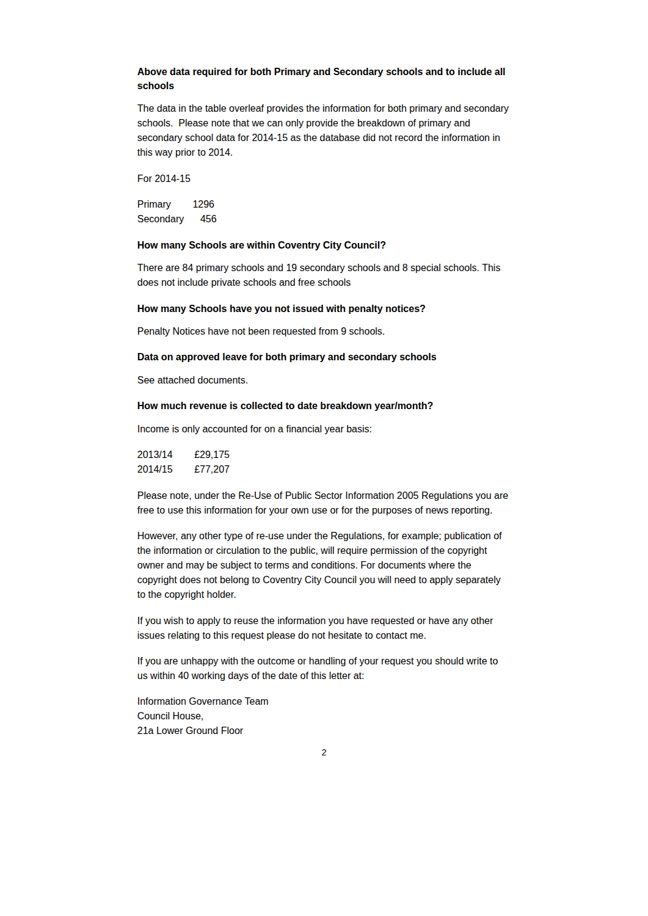Above data required for both Primary and Secondary schools and to include all schools
The data in the table overleaf provides the information for both primary and secondary schools. Please note that we can only provide the breakdown of primary and secondary school data for 2014-15 as the database did not record the information in this way prior to 2014.
For 2014-15
Primary 1296
Secondary 456
How many Schools are within Coventry City Council?
There are 84 primary schools and 19 secondary schools and 8 special schools. This does not include private schools and free schools
How many Schools have you not issued with penalty notices?
Penalty Notices have not been requested from 9 schools.
Data on approved leave for both primary and secondary schools
See attached documents.
How much revenue is collected to date breakdown year/month?
Income is only accounted for on a financial year basis:
2013/14 £29,175
2014/15 £77,207
Please note, under the Re-Use of Public Sector Information 2005 Regulations you are free to use this information for your own use or for the purposes of news reporting.
However, any other type of re-use under the Regulations, for example; publication of the information or circulation to the public, will require permission of the copyright owner and may be subject to terms and conditions. For documents where the copyright does not belong to Coventry City Council you will need to apply separately to the copyright holder.
If you wish to apply to reuse the information you have requested or have any other issues relating to this request please do not hesitate to contact me.
If you are unhappy with the outcome or handling of your request you should write to us within 40 working days of the date of this letter at:
Information Governance Team
Council House,
21a Lower Ground Floor
2